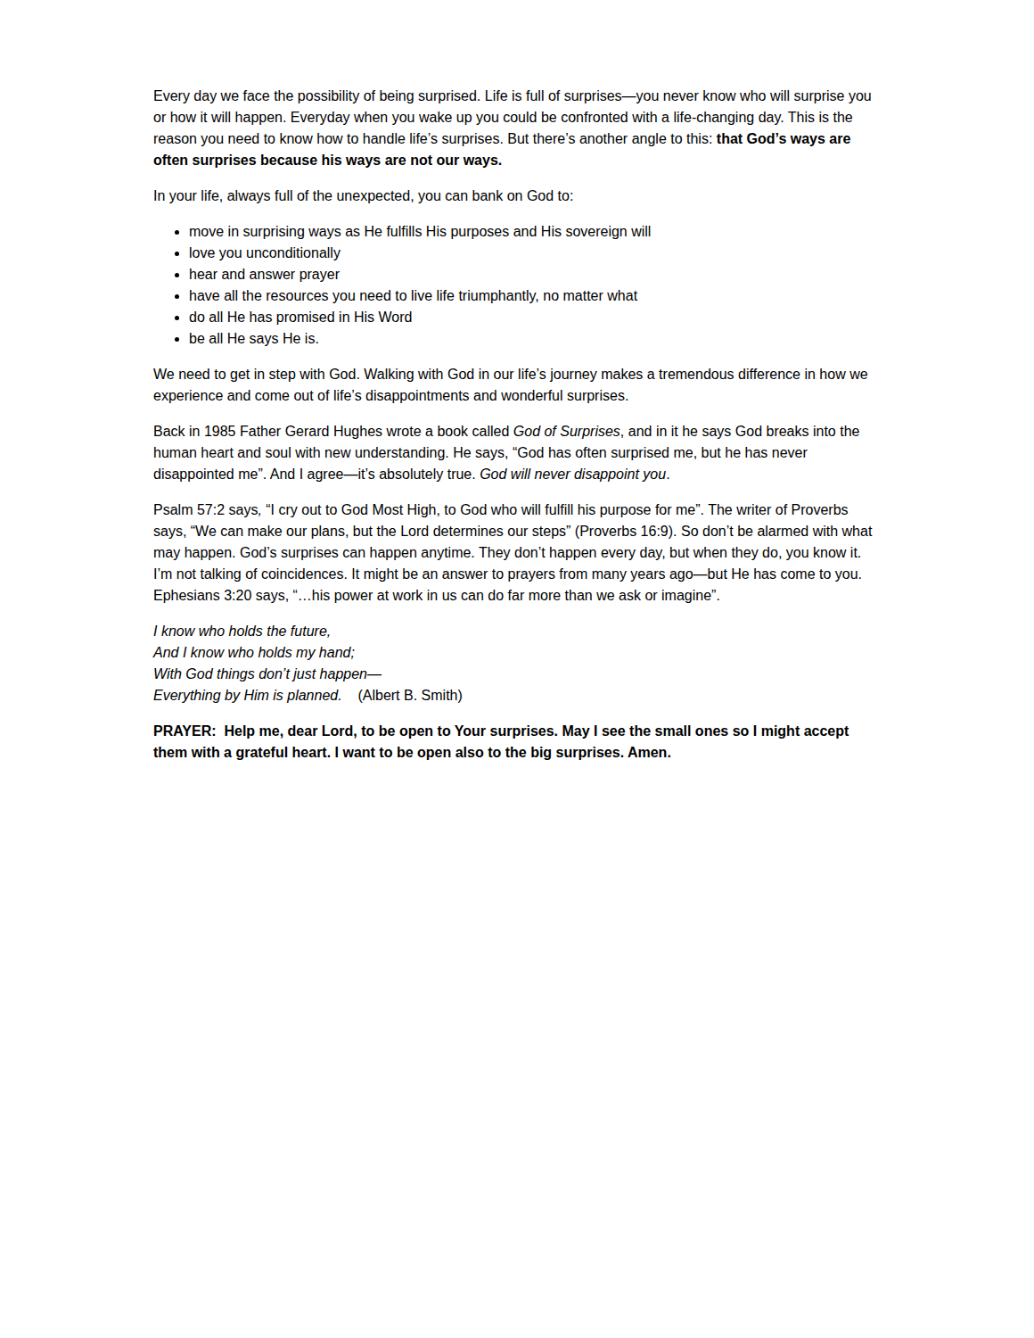Every day we face the possibility of being surprised. Life is full of surprises—you never know who will surprise you or how it will happen. Everyday when you wake up you could be confronted with a life-changing day. This is the reason you need to know how to handle life’s surprises. But there’s another angle to this: that God’s ways are often surprises because his ways are not our ways.
In your life, always full of the unexpected, you can bank on God to:
move in surprising ways as He fulfills His purposes and His sovereign will
love you unconditionally
hear and answer prayer
have all the resources you need to live life triumphantly, no matter what
do all He has promised in His Word
be all He says He is.
We need to get in step with God. Walking with God in our life’s journey makes a tremendous difference in how we experience and come out of life’s disappointments and wonderful surprises.
Back in 1985 Father Gerard Hughes wrote a book called God of Surprises, and in it he says God breaks into the human heart and soul with new understanding. He says, “God has often surprised me, but he has never disappointed me”. And I agree—it’s absolutely true. God will never disappoint you.
Psalm 57:2 says, “I cry out to God Most High, to God who will fulfill his purpose for me”. The writer of Proverbs says, “We can make our plans, but the Lord determines our steps” (Proverbs 16:9). So don’t be alarmed with what may happen. God’s surprises can happen anytime. They don’t happen every day, but when they do, you know it. I’m not talking of coincidences. It might be an answer to prayers from many years ago—but He has come to you. Ephesians 3:20 says, “…his power at work in us can do far more than we ask or imagine”.
I know who holds the future,
And I know who holds my hand;
With God things don’t just happen—
Everything by Him is planned. (Albert B. Smith)
PRAYER: Help me, dear Lord, to be open to Your surprises. May I see the small ones so I might accept them with a grateful heart. I want to be open also to the big surprises. Amen.